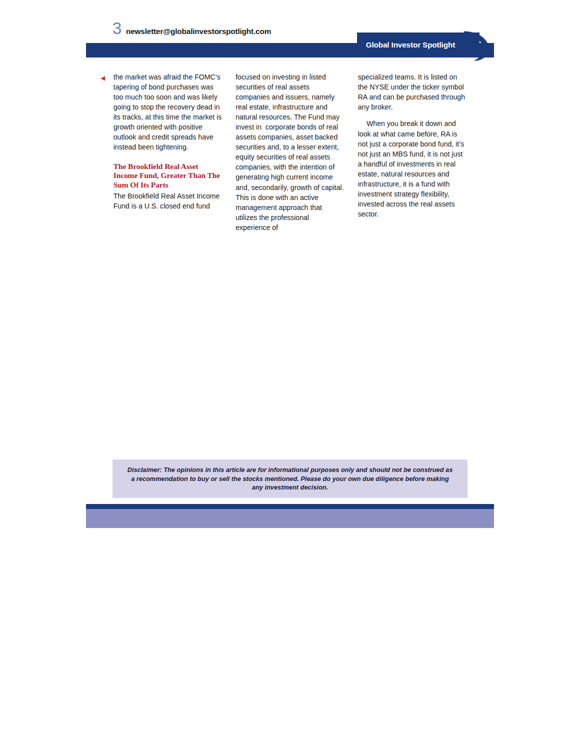3 newsletter@globalinvestorspotlight.com
Global Investor Spotlight
◀
the market was afraid the FOMC’s tapering of bond purchases was too much too soon and was likely going to stop the recovery dead in its tracks, at this time the market is growth oriented with positive outlook and credit spreads have instead been tightening.
The Brookfield Real Asset Income Fund, Greater Than The Sum Of Its Parts
The Brookfield Real Asset Income Fund is a U.S. closed end fund
focused on investing in listed securities of real assets companies and issuers, namely real estate, infrastructure and natural resources. The Fund may invest in corporate bonds of real assets companies, asset backed securities and, to a lesser extent, equity securities of real assets companies, with the intention of generating high current income and, secondarily, growth of capital. This is done with an active management approach that utilizes the professional experience of
specialized teams. It is listed on the NYSE under the ticker symbol RA and can be purchased through any broker.
When you break it down and look at what came before, RA is not just a corporate bond fund, it’s not just an MBS fund, it is not just a handful of investments in real estate, natural resources and infrastructure, it is a fund with investment strategy flexibility, invested across the real assets sector.
Disclaimer: The opinions in this article are for informational purposes only and should not be construed as a recommendation to buy or sell the stocks mentioned. Please do your own due diligence before making any investment decision.